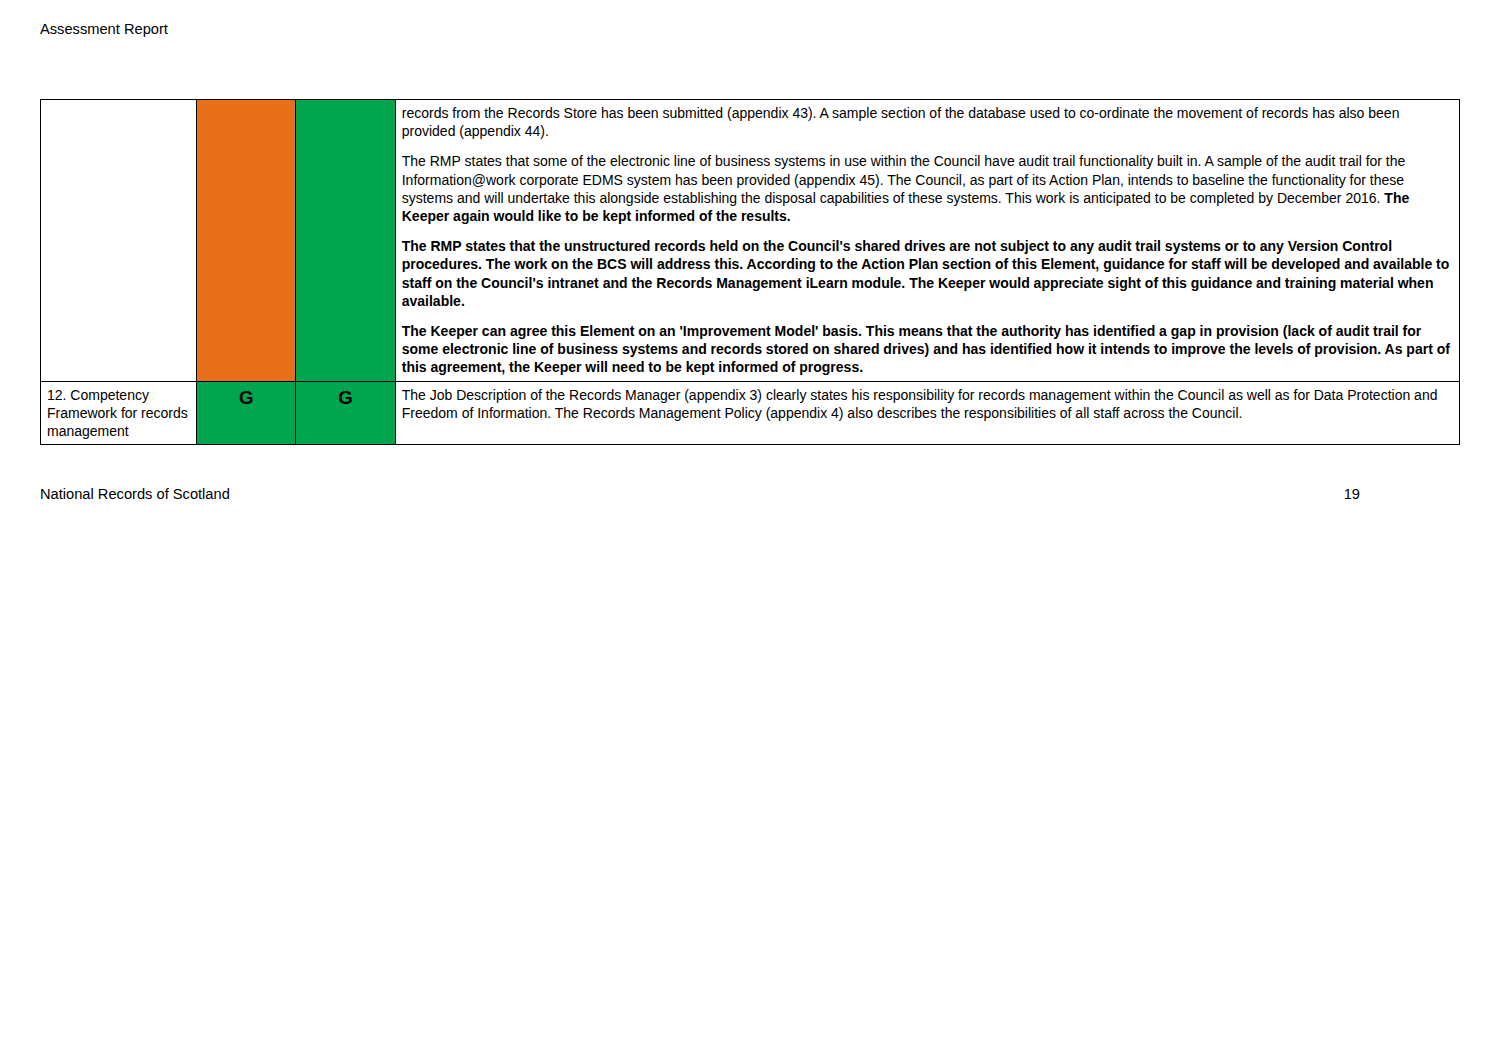Assessment Report
| | | | records from the Records Store has been submitted (appendix 43). A sample section of the database used to co-ordinate the movement of records has also been provided (appendix 44). The RMP states that some of the electronic line of business systems in use within the Council have audit trail functionality built in. A sample of the audit trail for the Information@work corporate EDMS system has been provided (appendix 45). The Council, as part of its Action Plan, intends to baseline the functionality for these systems and will undertake this alongside establishing the disposal capabilities of these systems. This work is anticipated to be completed by December 2016. The Keeper again would like to be kept informed of the results. The RMP states that the unstructured records held on the Council's shared drives are not subject to any audit trail systems or to any Version Control procedures. The work on the BCS will address this. According to the Action Plan section of this Element, guidance for staff will be developed and available to staff on the Council's intranet and the Records Management iLearn module. The Keeper would appreciate sight of this guidance and training material when available. The Keeper can agree this Element on an 'Improvement Model' basis. This means that the authority has identified a gap in provision (lack of audit trail for some electronic line of business systems and records stored on shared drives) and has identified how it intends to improve the levels of provision. As part of this agreement, the Keeper will need to be kept informed of progress. |
| 12. Competency Framework for records management | G | G | The Job Description of the Records Manager (appendix 3) clearly states his responsibility for records management within the Council as well as for Data Protection and Freedom of Information. The Records Management Policy (appendix 4) also describes the responsibilities of all staff across the Council. |
National Records of Scotland
19